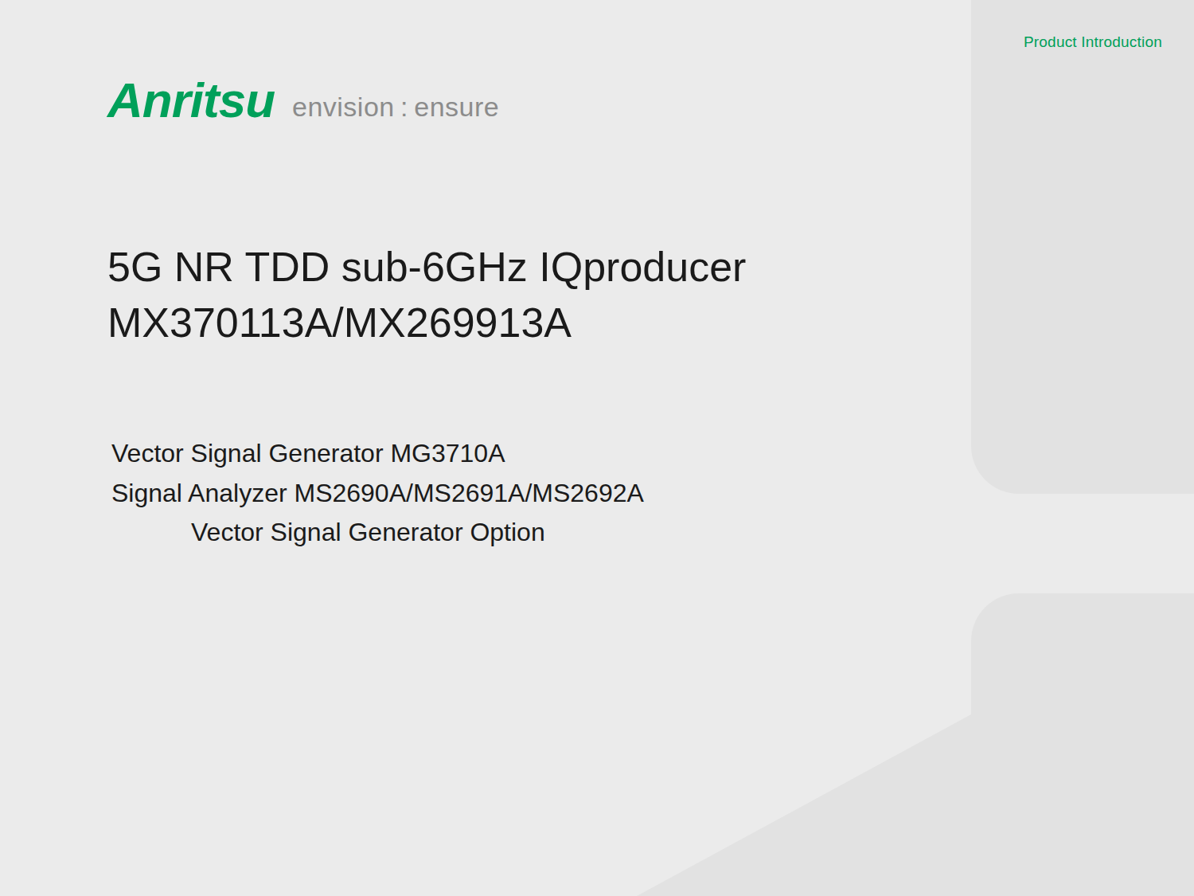Product Introduction
Anritsu envision : ensure
5G NR TDD sub-6GHz IQproducer
MX370113A/MX269913A
Vector Signal Generator MG3710A
Signal Analyzer MS2690A/MS2691A/MS2692A Vector Signal Generator Option